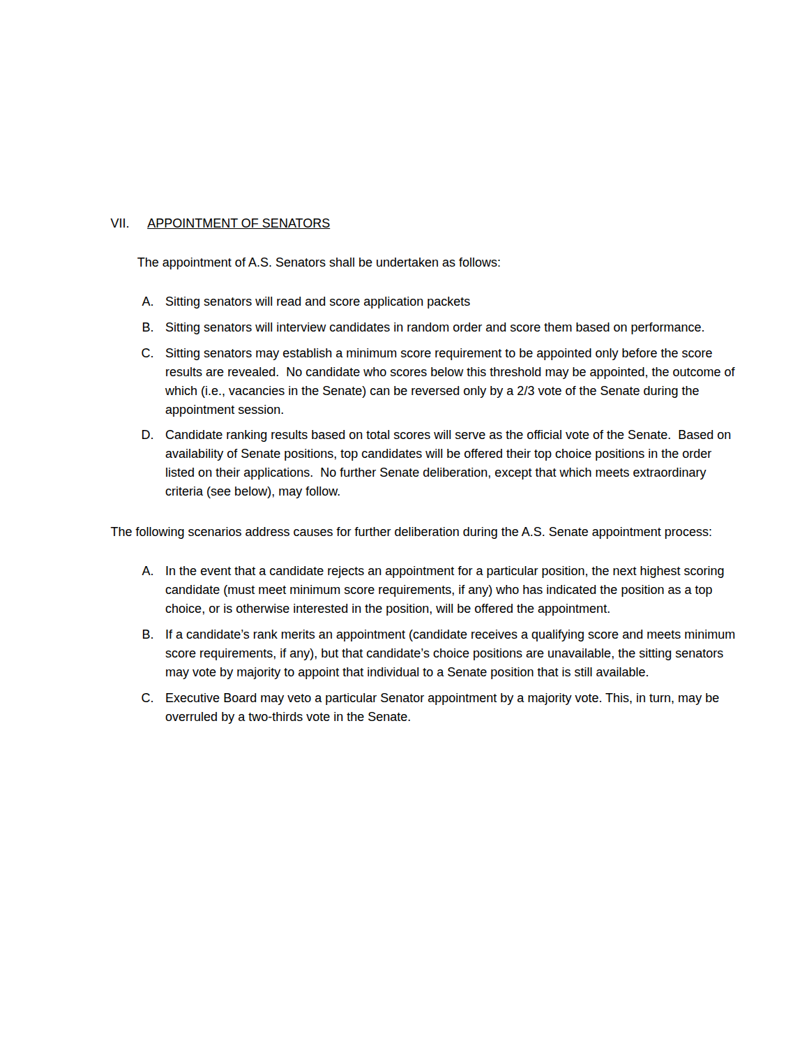VII. APPOINTMENT OF SENATORS
The appointment of A.S. Senators shall be undertaken as follows:
Sitting senators will read and score application packets
Sitting senators will interview candidates in random order and score them based on performance.
Sitting senators may establish a minimum score requirement to be appointed only before the score results are revealed. No candidate who scores below this threshold may be appointed, the outcome of which (i.e., vacancies in the Senate) can be reversed only by a 2/3 vote of the Senate during the appointment session.
Candidate ranking results based on total scores will serve as the official vote of the Senate. Based on availability of Senate positions, top candidates will be offered their top choice positions in the order listed on their applications. No further Senate deliberation, except that which meets extraordinary criteria (see below), may follow.
The following scenarios address causes for further deliberation during the A.S. Senate appointment process:
In the event that a candidate rejects an appointment for a particular position, the next highest scoring candidate (must meet minimum score requirements, if any) who has indicated the position as a top choice, or is otherwise interested in the position, will be offered the appointment.
If a candidate’s rank merits an appointment (candidate receives a qualifying score and meets minimum score requirements, if any), but that candidate’s choice positions are unavailable, the sitting senators may vote by majority to appoint that individual to a Senate position that is still available.
Executive Board may veto a particular Senator appointment by a majority vote. This, in turn, may be overruled by a two-thirds vote in the Senate.